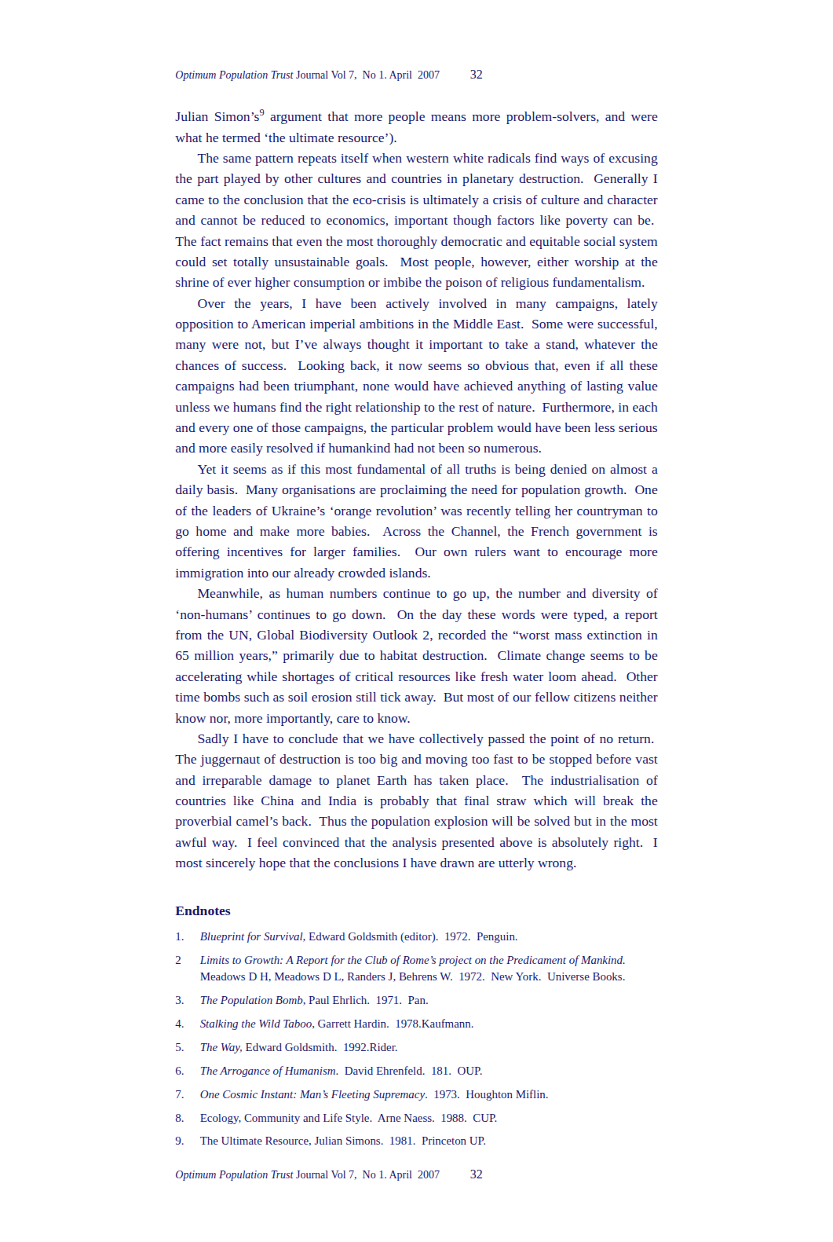Optimum Population Trust Journal Vol 7, No 1. April 2007 32
Julian Simon’s9 argument that more people means more problem-solvers, and were what he termed ‘the ultimate resource’).
The same pattern repeats itself when western white radicals find ways of excusing the part played by other cultures and countries in planetary destruction. Generally I came to the conclusion that the eco-crisis is ultimately a crisis of culture and character and cannot be reduced to economics, important though factors like poverty can be. The fact remains that even the most thoroughly democratic and equitable social system could set totally unsustainable goals. Most people, however, either worship at the shrine of ever higher consumption or imbibe the poison of religious fundamentalism.
Over the years, I have been actively involved in many campaigns, lately opposition to American imperial ambitions in the Middle East. Some were successful, many were not, but I’ve always thought it important to take a stand, whatever the chances of success. Looking back, it now seems so obvious that, even if all these campaigns had been triumphant, none would have achieved anything of lasting value unless we humans find the right relationship to the rest of nature. Furthermore, in each and every one of those campaigns, the particular problem would have been less serious and more easily resolved if humankind had not been so numerous.
Yet it seems as if this most fundamental of all truths is being denied on almost a daily basis. Many organisations are proclaiming the need for population growth. One of the leaders of Ukraine’s ‘orange revolution’ was recently telling her countryman to go home and make more babies. Across the Channel, the French government is offering incentives for larger families. Our own rulers want to encourage more immigration into our already crowded islands.
Meanwhile, as human numbers continue to go up, the number and diversity of ‘non-humans’ continues to go down. On the day these words were typed, a report from the UN, Global Biodiversity Outlook 2, recorded the “worst mass extinction in 65 million years,” primarily due to habitat destruction. Climate change seems to be accelerating while shortages of critical resources like fresh water loom ahead. Other time bombs such as soil erosion still tick away. But most of our fellow citizens neither know nor, more importantly, care to know.
Sadly I have to conclude that we have collectively passed the point of no return. The juggernaut of destruction is too big and moving too fast to be stopped before vast and irreparable damage to planet Earth has taken place. The industrialisation of countries like China and India is probably that final straw which will break the proverbial camel’s back. Thus the population explosion will be solved but in the most awful way. I feel convinced that the analysis presented above is absolutely right. I most sincerely hope that the conclusions I have drawn are utterly wrong.
Endnotes
1. Blueprint for Survival, Edward Goldsmith (editor). 1972. Penguin.
2 Limits to Growth: A Report for the Club of Rome’s project on the Predicament of Mankind. Meadows D H, Meadows D L, Randers J, Behrens W. 1972. New York. Universe Books.
3. The Population Bomb, Paul Ehrlich. 1971. Pan.
4. Stalking the Wild Taboo, Garrett Hardin. 1978.Kaufmann.
5. The Way, Edward Goldsmith. 1992.Rider.
6. The Arrogance of Humanism. David Ehrenfeld. 181. OUP.
7. One Cosmic Instant: Man’s Fleeting Supremacy. 1973. Houghton Miflin.
8. Ecology, Community and Life Style. Arne Naess. 1988. CUP.
9. The Ultimate Resource, Julian Simons. 1981. Princeton UP.
Optimum Population Trust Journal Vol 7, No 1. April 2007 32